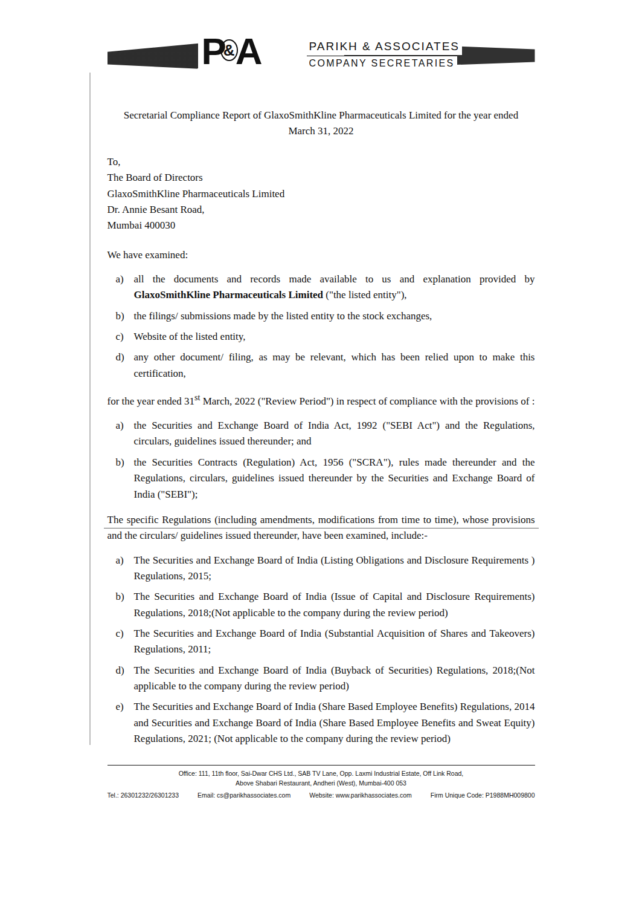P&A
PARIKH & ASSOCIATES
COMPANY SECRETARIES
Secretarial Compliance Report of GlaxoSmithKline Pharmaceuticals Limited for the year ended
March 31, 2022
To,
The Board of Directors
GlaxoSmithKline Pharmaceuticals Limited
Dr. Annie Besant Road,
Mumbai 400030
We have examined:
all the documents and records made available to us and explanation provided by GlaxoSmithKline Pharmaceuticals Limited ("the listed entity"),
the filings/ submissions made by the listed entity to the stock exchanges,
Website of the listed entity,
any other document/ filing, as may be relevant, which has been relied upon to make this certification,
for the year ended 31st March, 2022 ("Review Period") in respect of compliance with the provisions of :
the Securities and Exchange Board of India Act, 1992 ("SEBI Act") and the Regulations, circulars, guidelines issued thereunder; and
the Securities Contracts (Regulation) Act, 1956 ("SCRA"), rules made thereunder and the Regulations, circulars, guidelines issued thereunder by the Securities and Exchange Board of India ("SEBI");
The specific Regulations (including amendments, modifications from time to time), whose provisions and the circulars/ guidelines issued thereunder, have been examined, include:-
The Securities and Exchange Board of India (Listing Obligations and Disclosure Requirements ) Regulations, 2015;
The Securities and Exchange Board of India (Issue of Capital and Disclosure Requirements) Regulations, 2018;(Not applicable to the company during the review period)
The Securities and Exchange Board of India (Substantial Acquisition of Shares and Takeovers) Regulations, 2011;
The Securities and Exchange Board of India (Buyback of Securities) Regulations, 2018;(Not applicable to the company during the review period)
The Securities and Exchange Board of India (Share Based Employee Benefits) Regulations, 2014 and Securities and Exchange Board of India (Share Based Employee Benefits and Sweat Equity) Regulations, 2021; (Not applicable to the company during the review period)
Office: 111, 11th floor, Sai-Dwar CHS Ltd., SAB TV Lane, Opp. Laxmi Industrial Estate, Off Link Road,
Above Shabari Restaurant, Andheri (West), Mumbai-400 053
Tel.: 26301232/26301233 Email: cs@parikhassociates.com Website: www.parikhassociates.com Firm Unique Code: P1988MH009800